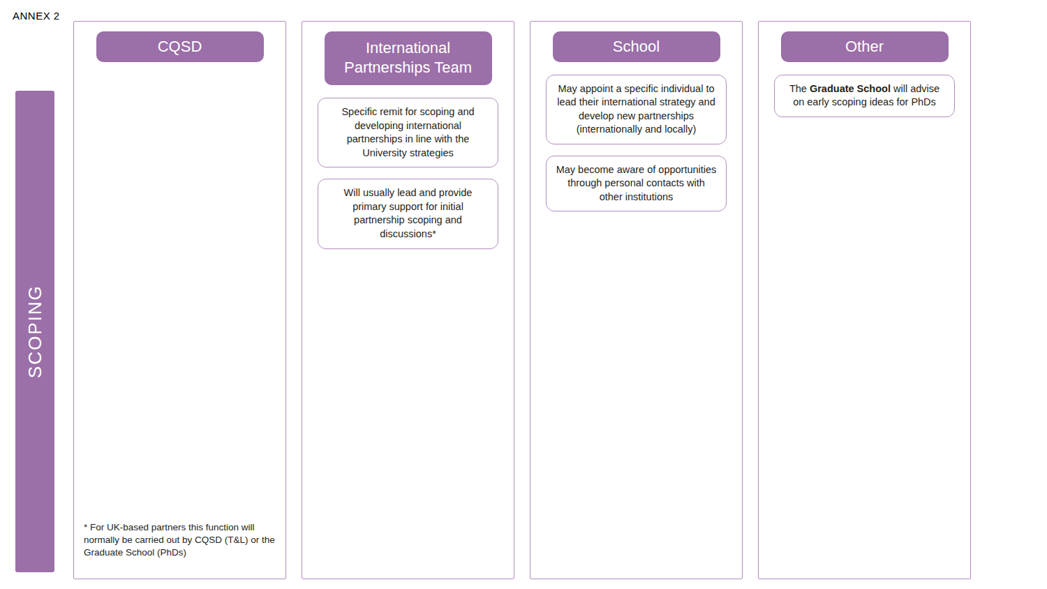ANNEX 2
SCOPING
CQSD
* For UK-based partners this function will normally be carried out by CQSD (T&L) or the Graduate School (PhDs)
International Partnerships Team
Specific remit for scoping and developing international partnerships in line with the University strategies
Will usually lead and provide primary support for initial partnership scoping and discussions*
School
May appoint a specific individual to lead their international strategy and develop new partnerships (internationally and locally)
May become aware of opportunities through personal contacts with other institutions
Other
The Graduate School will advise on early scoping ideas for PhDs